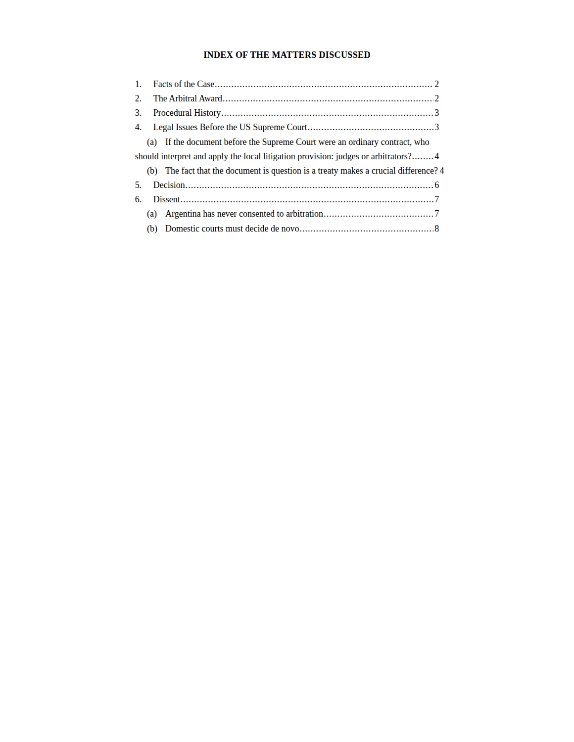INDEX OF THE MATTERS DISCUSSED
1. Facts of the Case .................................................................................................................. 2
2. The Arbitral Award ............................................................................................................. 2
3. Procedural History .............................................................................................................. 3
4. Legal Issues Before the US Supreme Court ..................................................................... 3
(a) If the document before the Supreme Court were an ordinary contract, who
should interpret and apply the local litigation provision: judges or arbitrators? ........... 4
(b) The fact that the document is question is a treaty makes a crucial difference? .... 4
5. Decision ............................................................................................................................... 6
6. Dissent ................................................................................................................................. 7
(a) Argentina has never consented to arbitration .......................................................... 7
(b) Domestic courts must decide de novo ..................................................................... 8